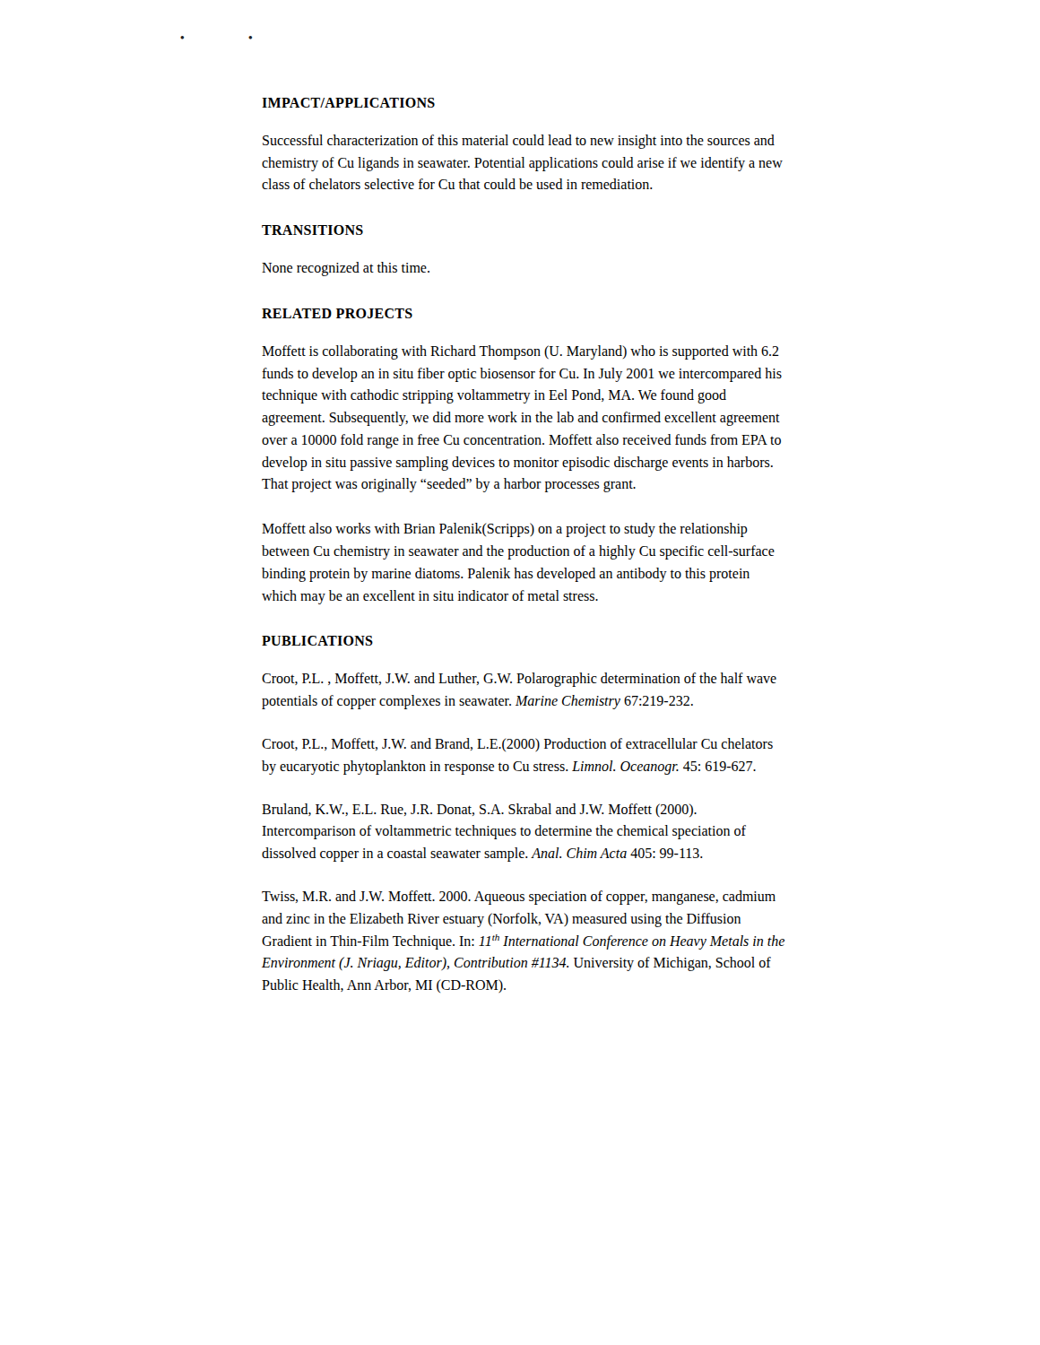• •
IMPACT/APPLICATIONS
Successful characterization of this material could lead to new insight into the sources and chemistry of Cu ligands in seawater. Potential applications could arise if we identify a new class of chelators selective for Cu that could be used in remediation.
TRANSITIONS
None recognized at this time.
RELATED PROJECTS
Moffett is collaborating with Richard Thompson (U. Maryland) who is supported with 6.2 funds to develop an in situ fiber optic biosensor for Cu. In July 2001 we intercompared his technique with cathodic stripping voltammetry in Eel Pond, MA. We found good agreement. Subsequently, we did more work in the lab and confirmed excellent agreement over a 10000 fold range in free Cu concentration. Moffett also received funds from EPA to develop in situ passive sampling devices to monitor episodic discharge events in harbors. That project was originally “seeded” by a harbor processes grant.
Moffett also works with Brian Palenik(Scripps) on a project to study the relationship between Cu chemistry in seawater and the production of a highly Cu specific cell-surface binding protein by marine diatoms. Palenik has developed an antibody to this protein which may be an excellent in situ indicator of metal stress.
PUBLICATIONS
Croot, P.L. , Moffett, J.W. and Luther, G.W. Polarographic determination of the half wave potentials of copper complexes in seawater. Marine Chemistry 67:219-232.
Croot, P.L., Moffett, J.W. and Brand, L.E.(2000) Production of extracellular Cu chelators by eucaryotic phytoplankton in response to Cu stress. Limnol. Oceanogr. 45: 619-627.
Bruland, K.W., E.L. Rue, J.R. Donat, S.A. Skrabal and J.W. Moffett (2000). Intercomparison of voltammetric techniques to determine the chemical speciation of dissolved copper in a coastal seawater sample. Anal. Chim Acta 405: 99-113.
Twiss, M.R. and J.W. Moffett. 2000. Aqueous speciation of copper, manganese, cadmium and zinc in the Elizabeth River estuary (Norfolk, VA) measured using the Diffusion Gradient in Thin-Film Technique. In: 11th International Conference on Heavy Metals in the Environment (J. Nriagu, Editor), Contribution #1134. University of Michigan, School of Public Health, Ann Arbor, MI (CD-ROM).